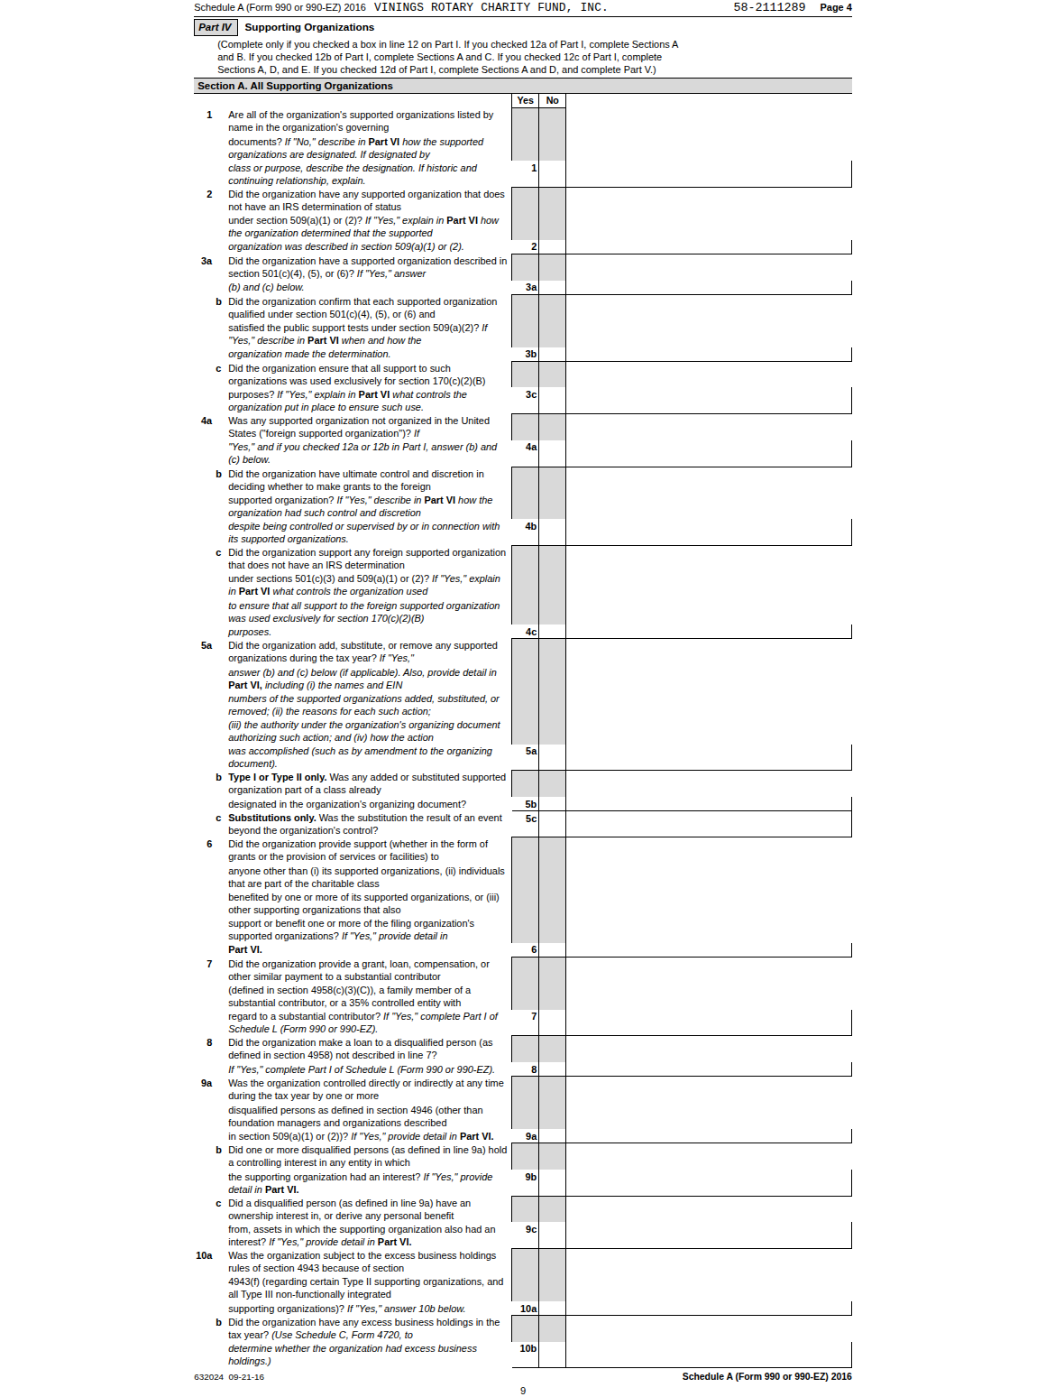Schedule A (Form 990 or 990-EZ) 2016 VININGS ROTARY CHARITY FUND, INC.
58-2111289 Page 4
Part IV
Supporting Organizations
(Complete only if you checked a box in line 12 on Part I. If you checked 12a of Part I, complete Sections A
and B. If you checked 12b of Part I, complete Sections A and C. If you checked 12c of Part I, complete
Sections A, D, and E. If you checked 12d of Part I, complete Sections A and D, and complete Part V.)
Section A. All Supporting Organizations
| | | | Yes | No |
| 1 | | Are all of the organization's supported organizations listed by name in the organization's governing | | |
| | | documents? If "No," describe in Part VI how the supported organizations are designated. If designated by | | |
| | | class or purpose, describe the designation. If historic and continuing relationship, explain. | 1 | | |
| 2 | | Did the organization have any supported organization that does not have an IRS determination of status | | |
| | | under section 509(a)(1) or (2)? If "Yes," explain in Part VI how the organization determined that the supported | | |
| | | organization was described in section 509(a)(1) or (2). | 2 | | |
| 3a | | Did the organization have a supported organization described in section 501(c)(4), (5), or (6)? If "Yes," answer | | |
| | | (b) and (c) below. | 3a | | |
| | b | Did the organization confirm that each supported organization qualified under section 501(c)(4), (5), or (6) and | | |
| | | satisfied the public support tests under section 509(a)(2)? If "Yes," describe in Part VI when and how the | | |
| | | organization made the determination. | 3b | | |
| | c | Did the organization ensure that all support to such organizations was used exclusively for section 170(c)(2)(B) | | |
| | | purposes? If "Yes," explain in Part VI what controls the organization put in place to ensure such use. | 3c | | |
| 4a | | Was any supported organization not organized in the United States ("foreign supported organization")? If | | |
| | | "Yes," and if you checked 12a or 12b in Part I, answer (b) and (c) below. | 4a | | |
| | b | Did the organization have ultimate control and discretion in deciding whether to make grants to the foreign | | |
| | | supported organization? If "Yes," describe in Part VI how the organization had such control and discretion | | |
| | | despite being controlled or supervised by or in connection with its supported organizations. | 4b | | |
| | c | Did the organization support any foreign supported organization that does not have an IRS determination | | |
| | | under sections 501(c)(3) and 509(a)(1) or (2)? If "Yes," explain in Part VI what controls the organization used | | |
| | | to ensure that all support to the foreign supported organization was used exclusively for section 170(c)(2)(B) | | |
| | | purposes. | 4c | | |
| 5a | | Did the organization add, substitute, or remove any supported organizations during the tax year? If "Yes," | | |
| | | answer (b) and (c) below (if applicable). Also, provide detail in Part VI, including (i) the names and EIN | | |
| | | numbers of the supported organizations added, substituted, or removed; (ii) the reasons for each such action; | | |
| | | (iii) the authority under the organization's organizing document authorizing such action; and (iv) how the action | | |
| | | was accomplished (such as by amendment to the organizing document). | 5a | | |
| | b | Type I or Type II only. Was any added or substituted supported organization part of a class already | | |
| | | designated in the organization's organizing document? | 5b | | |
| | c | Substitutions only. Was the substitution the result of an event beyond the organization's control? | 5c | | |
| 6 | | Did the organization provide support (whether in the form of grants or the provision of services or facilities) to | | |
| | | anyone other than (i) its supported organizations, (ii) individuals that are part of the charitable class | | |
| | | benefited by one or more of its supported organizations, or (iii) other supporting organizations that also | | |
| | | support or benefit one or more of the filing organization's supported organizations? If "Yes," provide detail in | | |
| | | Part VI. | 6 | | |
| 7 | | Did the organization provide a grant, loan, compensation, or other similar payment to a substantial contributor | | |
| | | (defined in section 4958(c)(3)(C)), a family member of a substantial contributor, or a 35% controlled entity with | | |
| | | regard to a substantial contributor? If "Yes," complete Part I of Schedule L (Form 990 or 990-EZ). | 7 | | |
| 8 | | Did the organization make a loan to a disqualified person (as defined in section 4958) not described in line 7? | | |
| | | If "Yes," complete Part I of Schedule L (Form 990 or 990-EZ). | 8 | | |
| 9a | | Was the organization controlled directly or indirectly at any time during the tax year by one or more | | |
| | | disqualified persons as defined in section 4946 (other than foundation managers and organizations described | | |
| | | in section 509(a)(1) or (2))? If "Yes," provide detail in Part VI. | 9a | | |
| | b | Did one or more disqualified persons (as defined in line 9a) hold a controlling interest in any entity in which | | |
| | | the supporting organization had an interest? If "Yes," provide detail in Part VI. | 9b | | |
| | c | Did a disqualified person (as defined in line 9a) have an ownership interest in, or derive any personal benefit | | |
| | | from, assets in which the supporting organization also had an interest? If "Yes," provide detail in Part VI. | 9c | | |
| 10a | | Was the organization subject to the excess business holdings rules of section 4943 because of section | | |
| | | 4943(f) (regarding certain Type II supporting organizations, and all Type III non-functionally integrated | | |
| | | supporting organizations)? If "Yes," answer 10b below. | 10a | | |
| | b | Did the organization have any excess business holdings in the tax year? (Use Schedule C, Form 4720, to | | |
| | | determine whether the organization had excess business holdings.) | 10b | | |
632024 09-21-16
Schedule A (Form 990 or 990-EZ) 2016
9